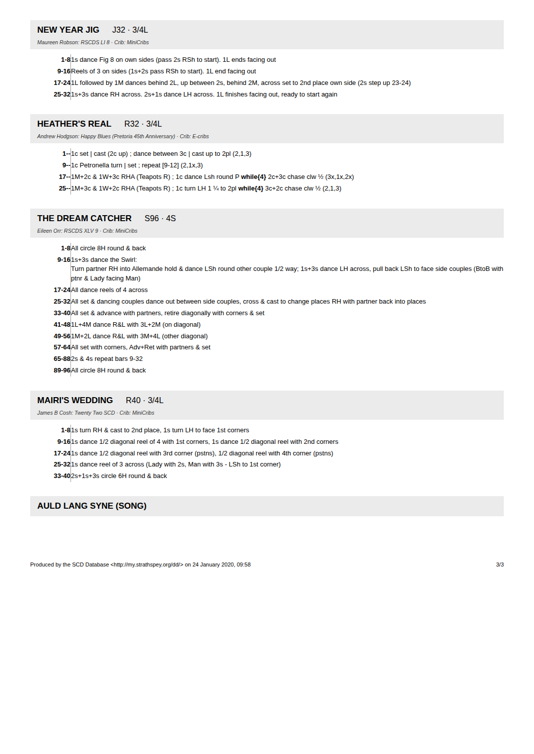NEW YEAR JIG J32 · 3/4L
Maureen Robson: RSCDS LI 8 · Crib: MiniCribs
| 1-8 | 1s dance Fig 8 on own sides (pass 2s RSh to start). 1L ends facing out |
| 9-16 | Reels of 3 on sides (1s+2s pass RSh to start). 1L end facing out |
| 17-24 | 1L followed by 1M dances behind 2L, up between 2s, behind 2M, across set to 2nd place own side (2s step up 23-24) |
| 25-32 | 1s+3s dance RH across. 2s+1s dance LH across. 1L finishes facing out, ready to start again |
HEATHER'S REAL R32 · 3/4L
Andrew Hodgson: Happy Blues (Pretoria 45th Anniversary) · Crib: E-cribs
| 1-- | 1c set / cast (2c up) ; dance between 3c / cast up to 2pl (2,1,3) |
| 9-- | 1c Petronella turn / set ; repeat [9-12] (2,1x,3) |
| 17-- | 1M+2c & 1W+3c RHA (Teapots R) ; 1c dance Lsh round P while{4} 2c+3c chase clw ½ (3x,1x,2x) |
| 25-- | 1M+3c & 1W+2c RHA (Teapots R) ; 1c turn LH 1 ¼ to 2pl while{4} 3c+2c chase clw ½ (2,1,3) |
THE DREAM CATCHER S96 · 4S
Eileen Orr: RSCDS XLV 9 · Crib: MiniCribs
| 1-8 | All circle 8H round & back |
| 9-16 | 1s+3s dance the Swirl: Turn partner RH into Allemande hold & dance LSh round other couple 1/2 way; 1s+3s dance LH across, pull back LSh to face side couples (BtoB with ptnr & Lady facing Man) |
| 17-24 | All dance reels of 4 across |
| 25-32 | All set & dancing couples dance out between side couples, cross & cast to change places RH with partner back into places |
| 33-40 | All set & advance with partners, retire diagonally with corners & set |
| 41-48 | 1L+4M dance R&L with 3L+2M (on diagonal) |
| 49-56 | 1M+2L dance R&L with 3M+4L (other diagonal) |
| 57-64 | All set with corners, Adv+Ret with partners & set |
| 65-88 | 2s & 4s repeat bars 9-32 |
| 89-96 | All circle 8H round & back |
MAIRI'S WEDDING R40 · 3/4L
James B Cosh: Twenty Two SCD · Crib: MiniCribs
| 1-8 | 1s turn RH & cast to 2nd place, 1s turn LH to face 1st corners |
| 9-16 | 1s dance 1/2 diagonal reel of 4 with 1st corners, 1s dance 1/2 diagonal reel with 2nd corners |
| 17-24 | 1s dance 1/2 diagonal reel with 3rd corner (pstns), 1/2 diagonal reel with 4th corner (pstns) |
| 25-32 | 1s dance reel of 3 across (Lady with 2s, Man with 3s - LSh to 1st corner) |
| 33-40 | 2s+1s+3s circle 6H round & back |
AULD LANG SYNE (SONG)
Produced by the SCD Database <http://my.strathspey.org/dd/> on 24 January 2020, 09:58 3/3